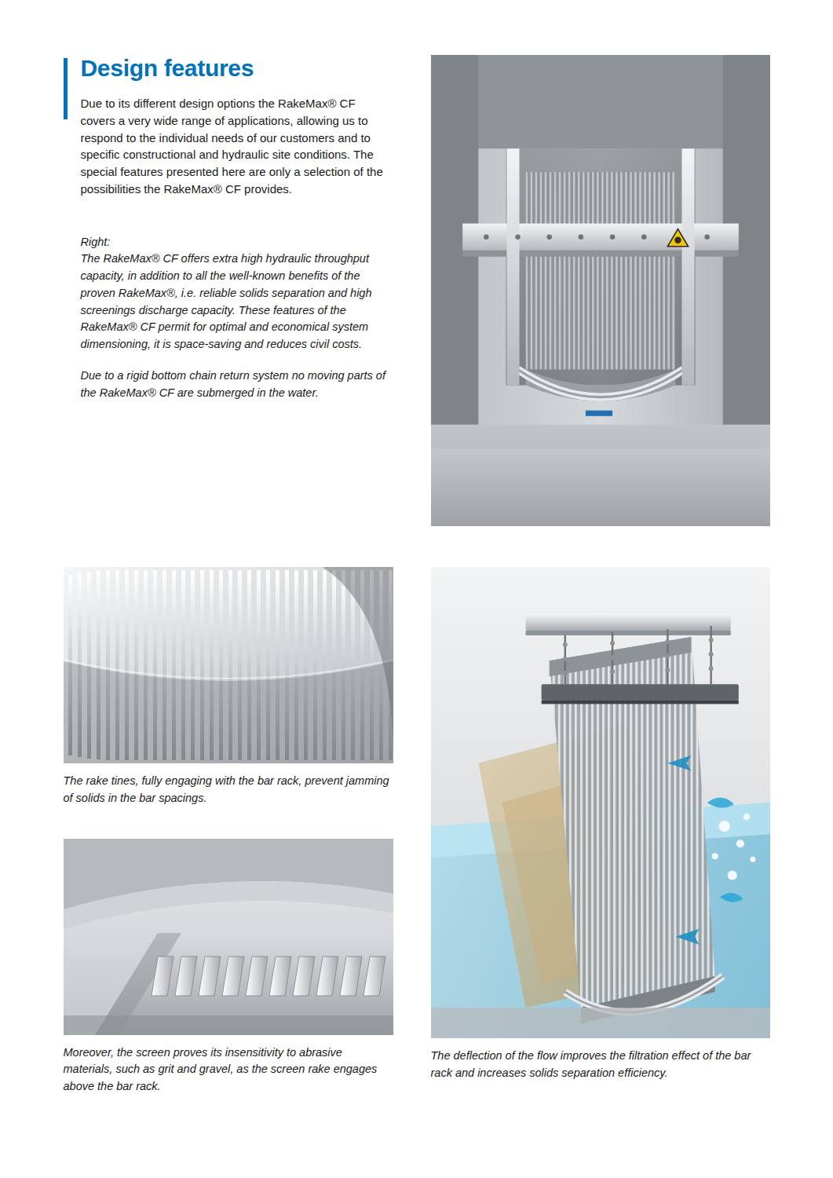Design features
Due to its different design options the RakeMax® CF covers a very wide range of applications, allowing us to respond to the individual needs of our customers and to specific constructional and hydraulic site conditions. The special features presented here are only a selection of the possibilities the RakeMax® CF provides.
Right: The RakeMax® CF offers extra high hydraulic throughput capacity, in addition to all the well-known benefits of the proven RakeMax®, i.e. reliable solids separation and high screenings discharge capacity. These features of the RakeMax® CF permit for optimal and economical system dimensioning, it is space-saving and reduces civil costs.
Due to a rigid bottom chain return system no moving parts of the RakeMax® CF are submerged in the water.
The rake tines, fully engaging with the bar rack, prevent jamming of solids in the bar spacings.
Moreover, the screen proves its insensitivity to abrasive materials, such as grit and gravel, as the screen rake engages above the bar rack.
The deflection of the flow improves the filtration effect of the bar rack and increases solids separation efficiency.